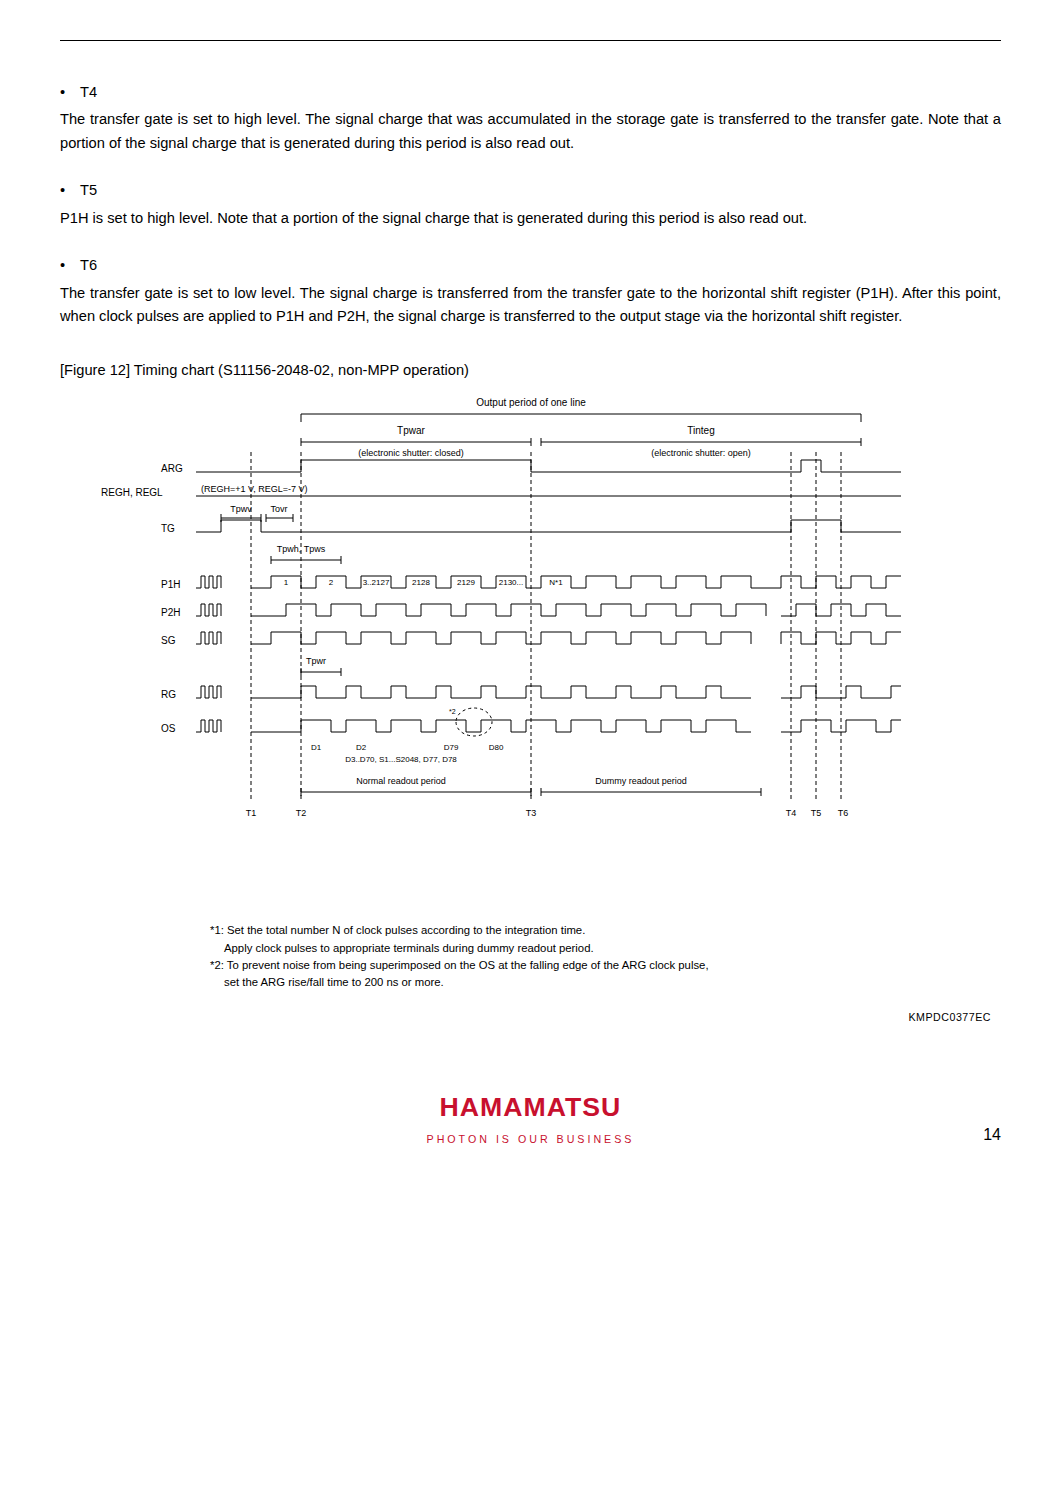T4
The transfer gate is set to high level. The signal charge that was accumulated in the storage gate is transferred to the transfer gate. Note that a portion of the signal charge that is generated during this period is also read out.
T5
P1H is set to high level. Note that a portion of the signal charge that is generated during this period is also read out.
T6
The transfer gate is set to low level. The signal charge is transferred from the transfer gate to the horizontal shift register (P1H). After this point, when clock pulses are applied to P1H and P2H, the signal charge is transferred to the output stage via the horizontal shift register.
[Figure 12] Timing chart (S11156-2048-02, non-MPP operation)
Output period of one line Tpwar Tinteg (electronic shutter: closed) (electronic shutter: open) ARG REGH, REGL TG P1H P2H SG RG OS (REGH=+1 V, REGL=-7 V) Tpwv Tovr Tpwh, Tpws 1 2 3..2127 2128 2129 2130... N*1 Tpwr *2 D1 D2 D79 D80 D3..D70, S1...S2048, D77, D78 Normal readout period Dummy readout period T1 T2 T3 T4 T5 T6
*1: Set the total number N of clock pulses according to the integration time.
Apply clock pulses to appropriate terminals during dummy readout period.
*2: To prevent noise from being superimposed on the OS at the falling edge of the ARG clock pulse,
set the ARG rise/fall time to 200 ns or more.
KMPDC0377EC
HAMAMATSU
PHOTON IS OUR BUSINESS
14